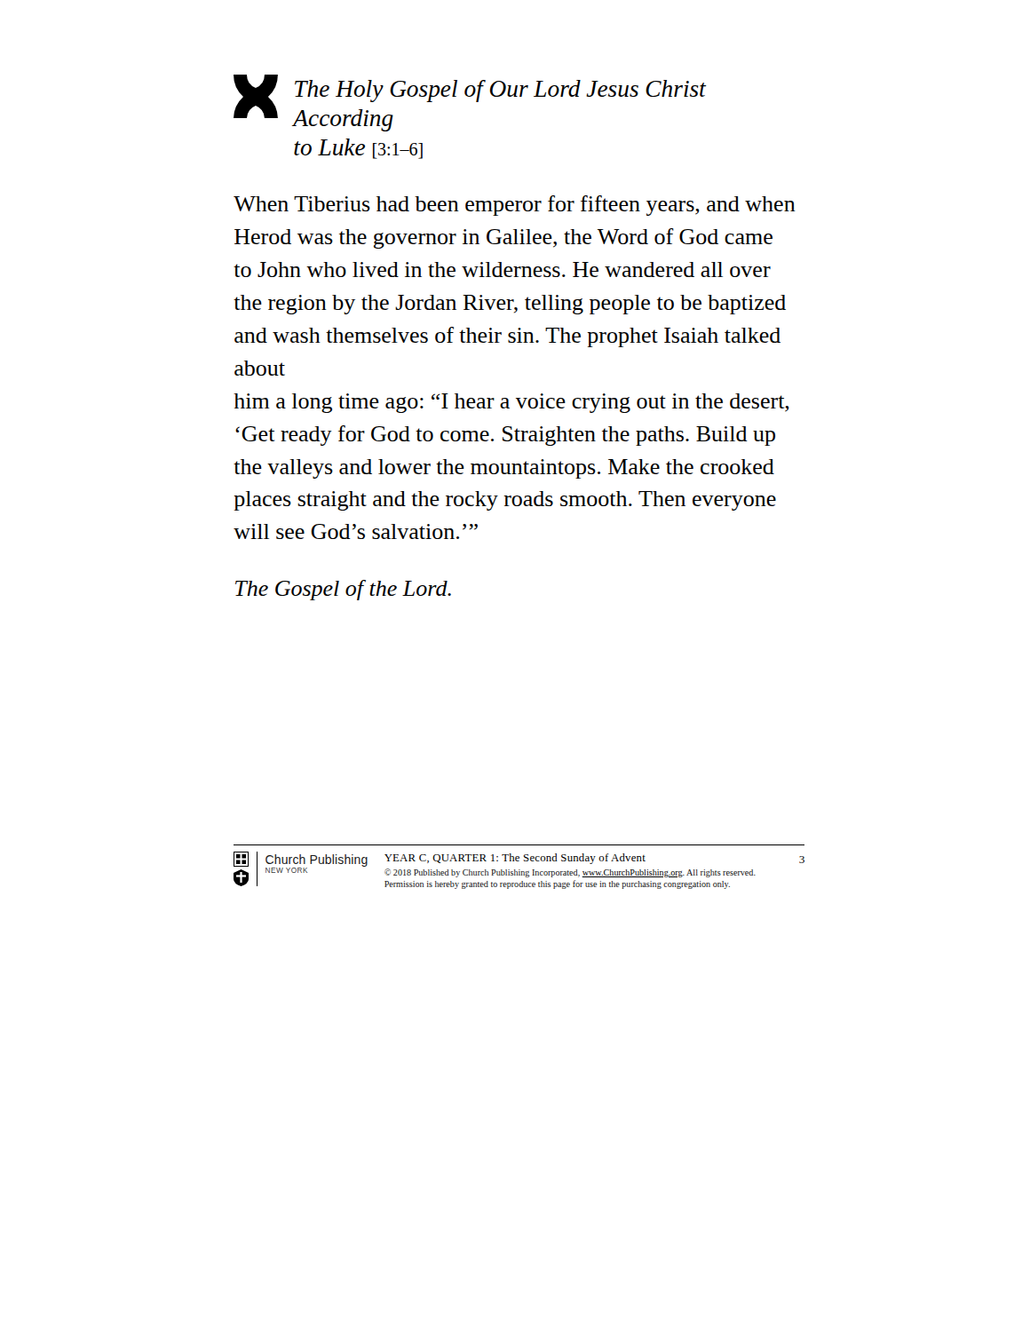The Holy Gospel of Our Lord Jesus Christ According
to Luke [3:1–6]
When Tiberius had been emperor for fifteen years, and when Herod was the governor in Galilee, the Word of God came to John who lived in the wilderness. He wandered all over the region by the Jordan River, telling people to be baptized and wash themselves of their sin. The prophet Isaiah talked about him a long time ago: “I hear a voice crying out in the desert, ‘Get ready for God to come. Straighten the paths. Build up the valleys and lower the mountaintops. Make the crooked places straight and the rocky roads smooth. Then everyone will see God’s salvation.’”
The Gospel of the Lord.
Church Publishing
NEW YORK
YEAR C, QUARTER 1: The Second Sunday of Advent
© 2018 Published by Church Publishing Incorporated, www.ChurchPublishing.org. All rights reserved.
Permission is hereby granted to reproduce this page for use in the purchasing congregation only.
3